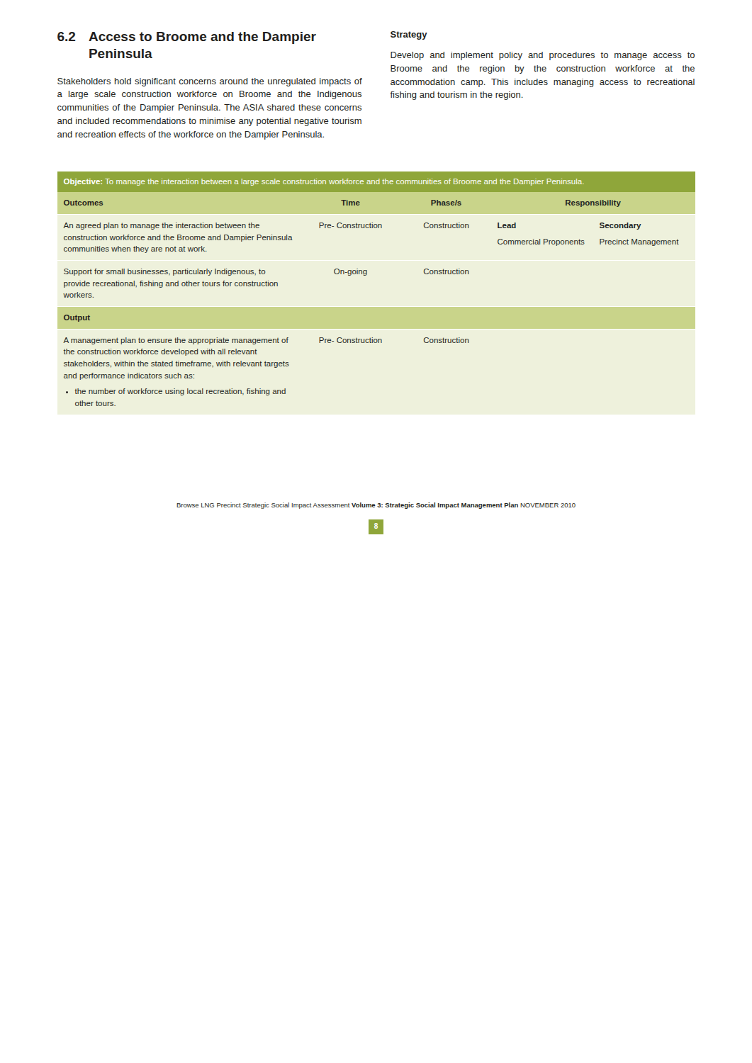6.2 Access to Broome and the Dampier Peninsula
Stakeholders hold significant concerns around the unregulated impacts of a large scale construction workforce on Broome and the Indigenous communities of the Dampier Peninsula. The ASIA shared these concerns and included recommendations to minimise any potential negative tourism and recreation effects of the workforce on the Dampier Peninsula.
Strategy
Develop and implement policy and procedures to manage access to Broome and the region by the construction workforce at the accommodation camp. This includes managing access to recreational fishing and tourism in the region.
Objective: To manage the interaction between a large scale construction workforce and the communities of Broome and the Dampier Peninsula.
| Outcomes | Time | Phase/s | Responsibility |
| --- | --- | --- | --- |
| An agreed plan to manage the interaction between the construction workforce and the Broome and Dampier Peninsula communities when they are not at work. | Pre- Construction | Construction | Lead Commercial Proponents Secondary Precinct Management |
| Support for small businesses, particularly Indigenous, to provide recreational, fishing and other tours for construction workers. | On-going | Construction | |
| Output | | | |
| A management plan to ensure the appropriate management of the construction workforce developed with all relevant stakeholders, within the stated timeframe, with relevant targets and performance indicators such as: the number of workforce using local recreation, fishing and other tours. | Pre- Construction | Construction | |
Browse LNG Precinct Strategic Social Impact Assessment Volume 3: Strategic Social Impact Management Plan NOVEMBER 2010
8